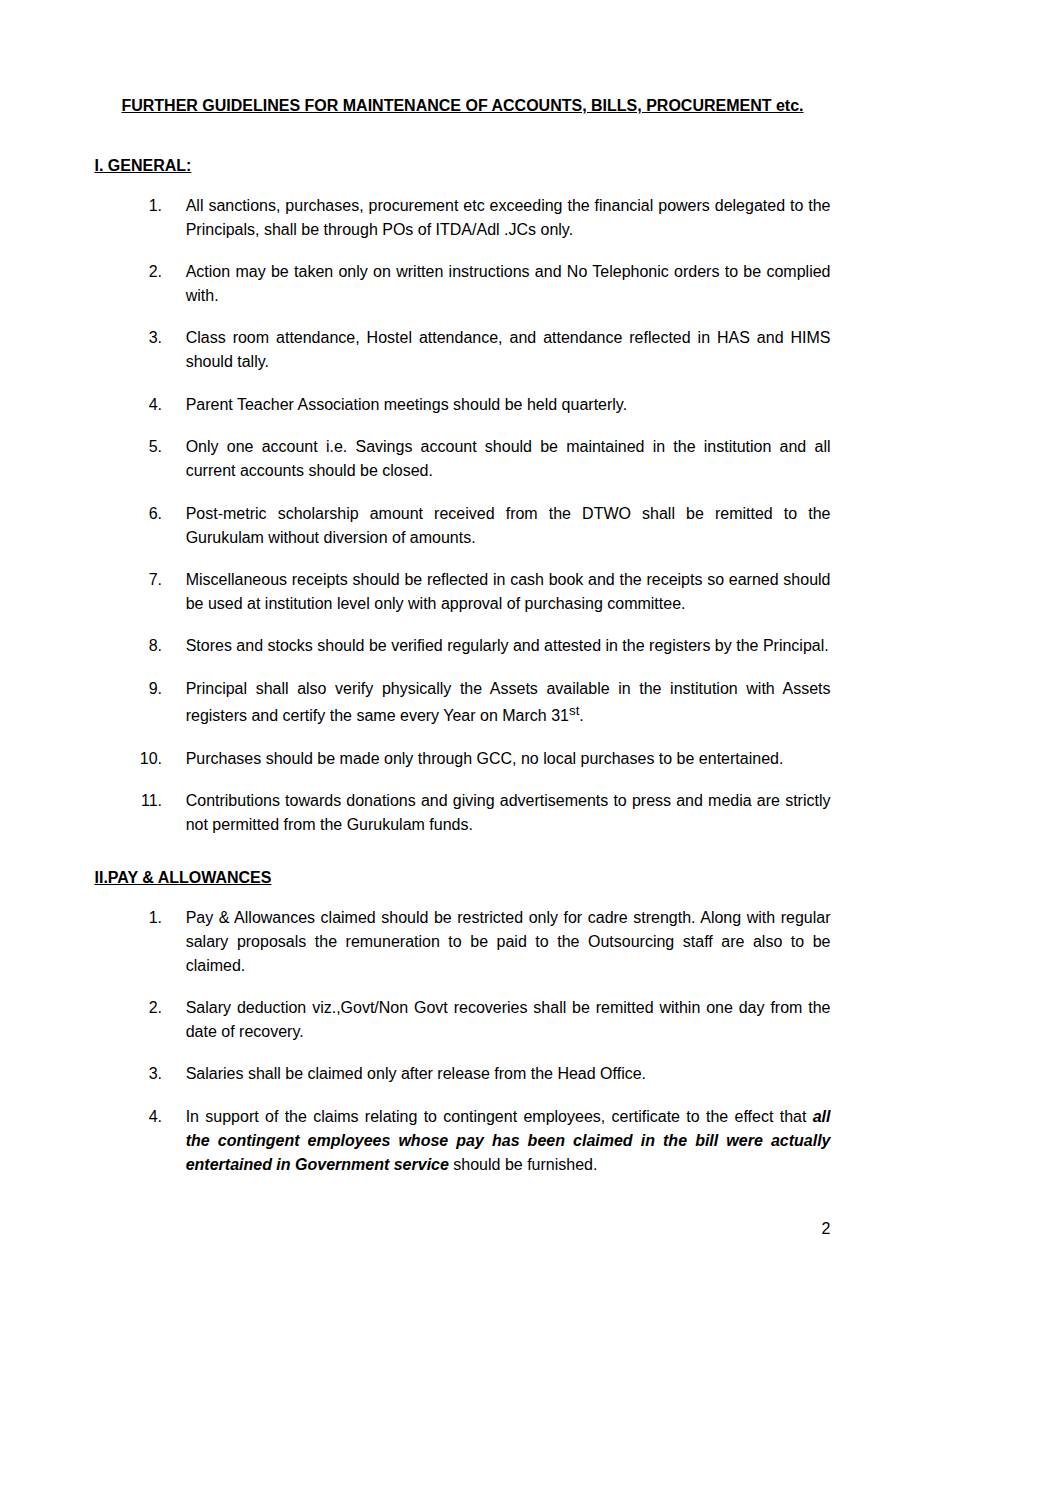FURTHER GUIDELINES FOR MAINTENANCE OF ACCOUNTS, BILLS, PROCUREMENT etc.
I. GENERAL:
All sanctions, purchases, procurement etc exceeding the financial powers delegated to the Principals, shall be through POs of ITDA/Adl .JCs only.
Action may be taken only on written instructions and No Telephonic orders to be complied with.
Class room attendance, Hostel attendance, and attendance reflected in HAS and HIMS should tally.
Parent Teacher Association meetings should be held quarterly.
Only one account i.e. Savings account should be maintained in the institution and all current accounts should be closed.
Post-metric scholarship amount received from the DTWO shall be remitted to the Gurukulam without diversion of amounts.
Miscellaneous receipts should be reflected in cash book and the receipts so earned should be used at institution level only with approval of purchasing committee.
Stores and stocks should be verified regularly and attested in the registers by the Principal.
Principal shall also verify physically the Assets available in the institution with Assets registers and certify the same every Year on March 31st.
Purchases should be made only through GCC, no local purchases to be entertained.
Contributions towards donations and giving advertisements to press and media are strictly not permitted from the Gurukulam funds.
II.PAY & ALLOWANCES
Pay & Allowances claimed should be restricted only for cadre strength. Along with regular salary proposals the remuneration to be paid to the Outsourcing staff are also to be claimed.
Salary deduction viz.,Govt/Non Govt recoveries shall be remitted within one day from the date of recovery.
Salaries shall be claimed only after release from the Head Office.
In support of the claims relating to contingent employees, certificate to the effect that all the contingent employees whose pay has been claimed in the bill were actually entertained in Government service should be furnished.
2